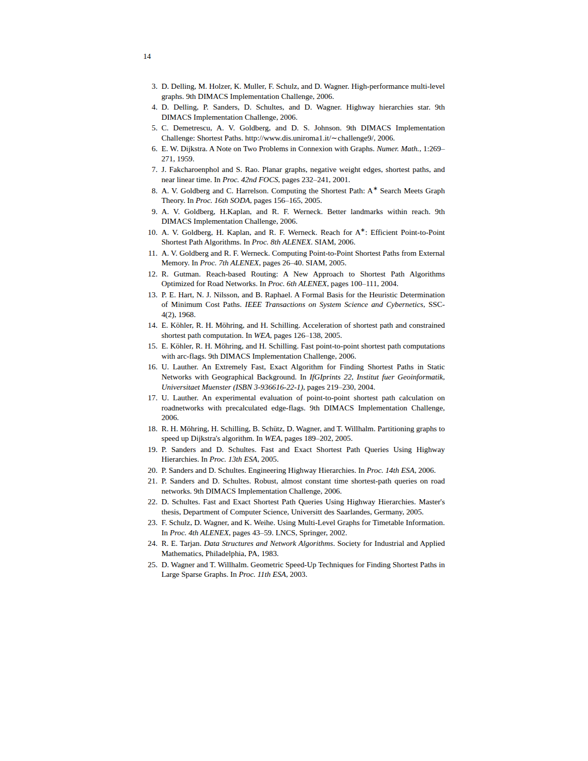14
3. D. Delling, M. Holzer, K. Muller, F. Schulz, and D. Wagner. High-performance multi-level graphs. 9th DIMACS Implementation Challenge, 2006.
4. D. Delling, P. Sanders, D. Schultes, and D. Wagner. Highway hierarchies star. 9th DIMACS Implementation Challenge, 2006.
5. C. Demetrescu, A. V. Goldberg, and D. S. Johnson. 9th DIMACS Implementation Challenge: Shortest Paths. http://www.dis.uniroma1.it/∼challenge9/, 2006.
6. E. W. Dijkstra. A Note on Two Problems in Connexion with Graphs. Numer. Math., 1:269–271, 1959.
7. J. Fakcharoenphol and S. Rao. Planar graphs, negative weight edges, shortest paths, and near linear time. In Proc. 42nd FOCS, pages 232–241, 2001.
8. A. V. Goldberg and C. Harrelson. Computing the Shortest Path: A∗ Search Meets Graph Theory. In Proc. 16th SODA, pages 156–165, 2005.
9. A. V. Goldberg, H.Kaplan, and R. F. Werneck. Better landmarks within reach. 9th DIMACS Implementation Challenge, 2006.
10. A. V. Goldberg, H. Kaplan, and R. F. Werneck. Reach for A∗: Efficient Point-to-Point Shortest Path Algorithms. In Proc. 8th ALENEX. SIAM, 2006.
11. A. V. Goldberg and R. F. Werneck. Computing Point-to-Point Shortest Paths from External Memory. In Proc. 7th ALENEX, pages 26–40. SIAM, 2005.
12. R. Gutman. Reach-based Routing: A New Approach to Shortest Path Algorithms Optimized for Road Networks. In Proc. 6th ALENEX, pages 100–111, 2004.
13. P. E. Hart, N. J. Nilsson, and B. Raphael. A Formal Basis for the Heuristic Determination of Minimum Cost Paths. IEEE Transactions on System Science and Cybernetics, SSC-4(2), 1968.
14. E. Köhler, R. H. Möhring, and H. Schilling. Acceleration of shortest path and constrained shortest path computation. In WEA, pages 126–138, 2005.
15. E. Köhler, R. H. Möhring, and H. Schilling. Fast point-to-point shortest path computations with arc-flags. 9th DIMACS Implementation Challenge, 2006.
16. U. Lauther. An Extremely Fast, Exact Algorithm for Finding Shortest Paths in Static Networks with Geographical Background. In IfGIprints 22, Institut fuer Geoinformatik, Universitaet Muenster (ISBN 3-936616-22-1), pages 219–230, 2004.
17. U. Lauther. An experimental evaluation of point-to-point shortest path calculation on roadnetworks with precalculated edge-flags. 9th DIMACS Implementation Challenge, 2006.
18. R. H. Möhring, H. Schilling, B. Schütz, D. Wagner, and T. Willhalm. Partitioning graphs to speed up Dijkstra's algorithm. In WEA, pages 189–202, 2005.
19. P. Sanders and D. Schultes. Fast and Exact Shortest Path Queries Using Highway Hierarchies. In Proc. 13th ESA, 2005.
20. P. Sanders and D. Schultes. Engineering Highway Hierarchies. In Proc. 14th ESA, 2006.
21. P. Sanders and D. Schultes. Robust, almost constant time shortest-path queries on road networks. 9th DIMACS Implementation Challenge, 2006.
22. D. Schultes. Fast and Exact Shortest Path Queries Using Highway Hierarchies. Master's thesis, Department of Computer Science, Universitt des Saarlandes, Germany, 2005.
23. F. Schulz, D. Wagner, and K. Weihe. Using Multi-Level Graphs for Timetable Information. In Proc. 4th ALENEX, pages 43–59. LNCS, Springer, 2002.
24. R. E. Tarjan. Data Structures and Network Algorithms. Society for Industrial and Applied Mathematics, Philadelphia, PA, 1983.
25. D. Wagner and T. Willhalm. Geometric Speed-Up Techniques for Finding Shortest Paths in Large Sparse Graphs. In Proc. 11th ESA, 2003.